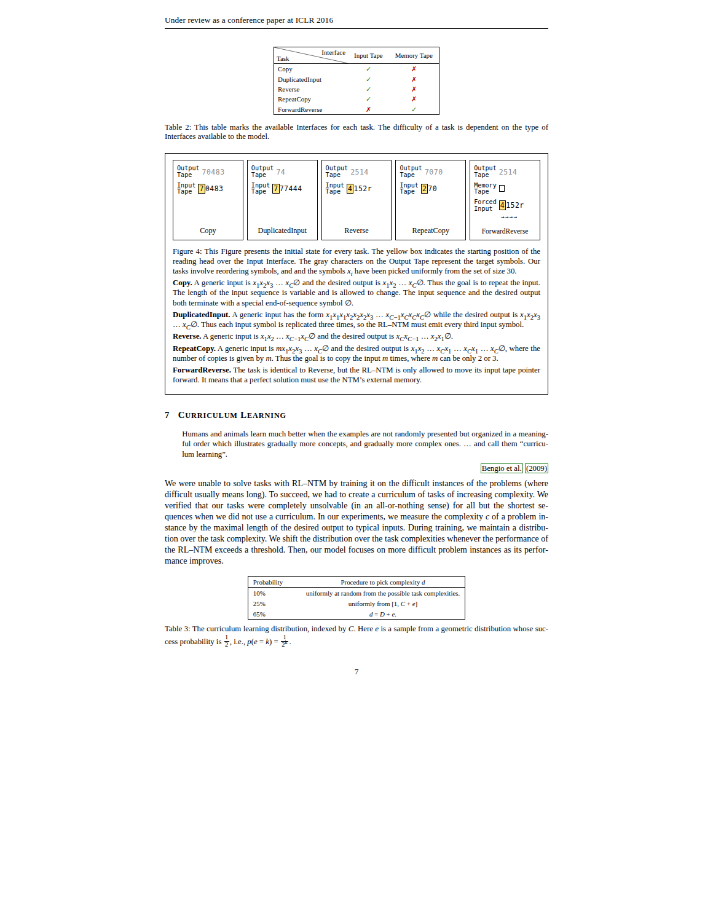Under review as a conference paper at ICLR 2016
| Interface Task | Input Tape | Memory Tape |
| --- | --- | --- |
| Copy | ✓ | ✗ |
| DuplicatedInput | ✓ | ✗ |
| Reverse | ✓ | ✗ |
| RepeatCopy | ✓ | ✗ |
| ForwardReverse | ✗ | ✓ |
Table 2: This table marks the available Interfaces for each task. The difficulty of a task is dependent on the type of Interfaces available to the model.
Output Tape 70483
Input Tape 70483
Copy
Output Tape 74
Input Tape 777444
DuplicatedInput
Output Tape 2514
Input Tape 4152r
Reverse
Output Tape 7070
Input Tape 270
RepeatCopy
Output Tape 2514
Memory Tape
Forced Input 4152r
→→→→
ForwardReverse
Figure 4: This Figure presents the initial state for every task. The yellow box indicates the starting position of the reading head over the Input Interface. The gray characters on the Output Tape represent the target symbols. Our tasks involve reordering symbols, and and the symbols xi have been picked uniformly from the set of size 30.
Copy. A generic input is x1x2x3 … xC∅ and the desired output is x1x2 … xC∅. Thus the goal is to repeat the input. The length of the input sequence is variable and is allowed to change. The input sequence and the desired output both terminate with a special end-of-sequence symbol ∅.
DuplicatedInput. A generic input has the form x1x1x1x2x2x2x3 … xC−1xCxCxC∅ while the desired output is x1x2x3 … xC∅. Thus each input symbol is replicated three times, so the RL–NTM must emit every third input symbol.
Reverse. A generic input is x1x2 … xC−1xC∅ and the desired output is xCxC−1 … x2x1∅.
RepeatCopy. A generic input is mx1x2x3 … xC∅ and the desired output is x1x2 … xCx1 … xCx1 … xC∅, where the number of copies is given by m. Thus the goal is to copy the input m times, where m can be only 2 or 3.
ForwardReverse. The task is identical to Reverse, but the RL–NTM is only allowed to move its input tape pointer forward. It means that a perfect solution must use the NTM’s external memory.
7 CURRICULUM LEARNING
Humans and animals learn much better when the examples are not randomly presented but organized in a meaningful order which illustrates gradually more concepts, and gradually more complex ones. … and call them “curriculum learning”.
Bengio et al. (2009)
We were unable to solve tasks with RL–NTM by training it on the difficult instances of the problems (where difficult usually means long). To succeed, we had to create a curriculum of tasks of increasing complexity. We verified that our tasks were completely unsolvable (in an all-or-nothing sense) for all but the shortest sequences when we did not use a curriculum. In our experiments, we measure the complexity c of a problem instance by the maximal length of the desired output to typical inputs. During training, we maintain a distribution over the task complexity. We shift the distribution over the task complexities whenever the performance of the RL–NTM exceeds a threshold. Then, our model focuses on more difficult problem instances as its performance improves.
| Probability | Procedure to pick complexity d |
| --- | --- |
| 10% | uniformly at random from the possible task complexities. |
| 25% | uniformly from [1, C + e ] |
| 65% | d = D + e . |
Table 3: The curriculum learning distribution, indexed by C. Here e is a sample from a geometric distribution whose success probability is 12, i.e., p(e = k) = 12k.
7